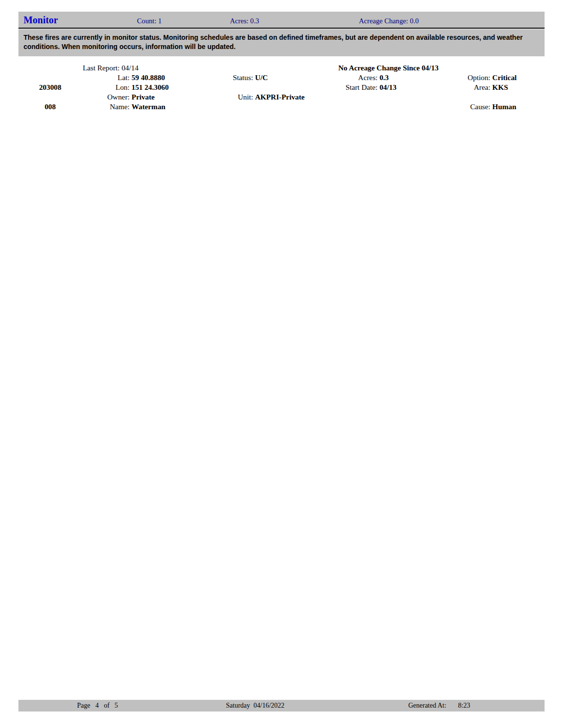Monitor
Count: 1
Acres: 0.3
Acreage Change: 0.0
These fires are currently in monitor status. Monitoring schedules are based on defined timeframes, but are dependent on available resources, and weather conditions. When monitoring occurs, information will be updated.
| | Last Report: 04/14 | | | No Acreage Change Since 04/13 |
| | Lat: | 59 40.8880 | Status: | U/C | Acres: | 0.3 | Option: | Critical |
| 203008 | Lon: | 151 24.3060 | | | Start Date: | 04/13 | Area: | KKS |
| | Owner: | Private | Unit: | AKPRI-Private | | | |
| 008 | Name: | Waterman | | | | | Cause: | Human |
| Page 4 of 5 | Saturday 04/16/2022 | Generated At: 8:23 |